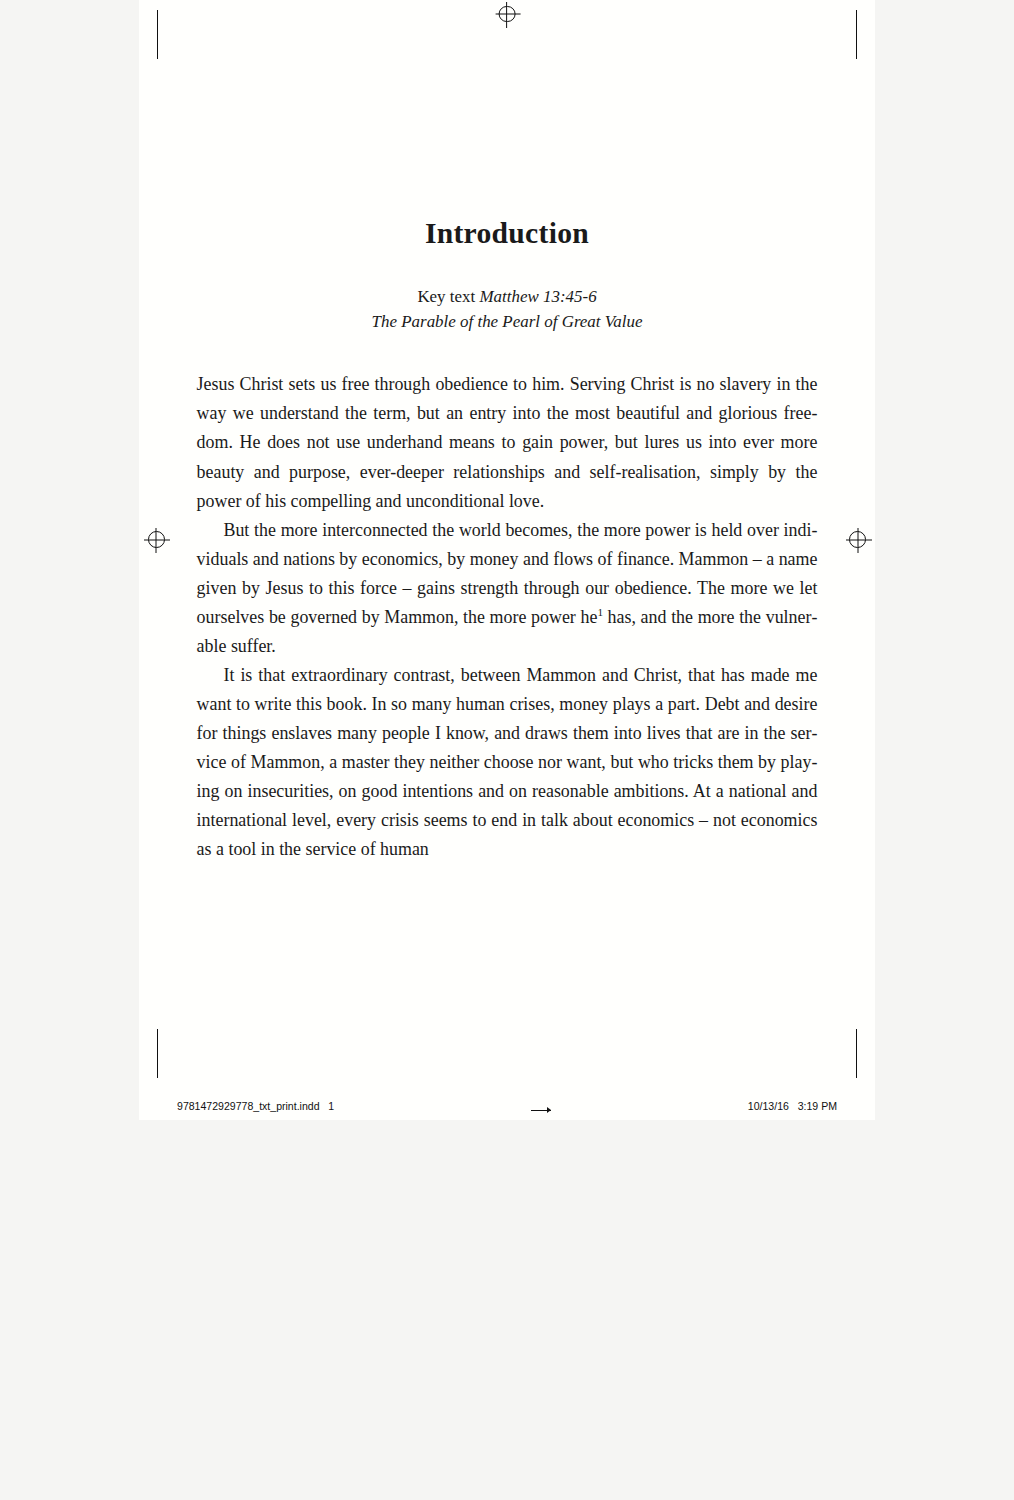Introduction
Key text Matthew 13:45-6
The Parable of the Pearl of Great Value
Jesus Christ sets us free through obedience to him. Serving Christ is no slavery in the way we understand the term, but an entry into the most beautiful and glorious freedom. He does not use underhand means to gain power, but lures us into ever more beauty and purpose, ever-deeper relationships and self-realisation, simply by the power of his compelling and unconditional love.
But the more interconnected the world becomes, the more power is held over individuals and nations by economics, by money and flows of finance. Mammon – a name given by Jesus to this force – gains strength through our obedience. The more we let ourselves be governed by Mammon, the more power he1 has, and the more the vulnerable suffer.
It is that extraordinary contrast, between Mammon and Christ, that has made me want to write this book. In so many human crises, money plays a part. Debt and desire for things enslaves many people I know, and draws them into lives that are in the service of Mammon, a master they neither choose nor want, but who tricks them by playing on insecurities, on good intentions and on reasonable ambitions. At a national and international level, every crisis seems to end in talk about economics – not economics as a tool in the service of human
9781472929778_txt_print.indd 1 10/13/16 3:19 PM